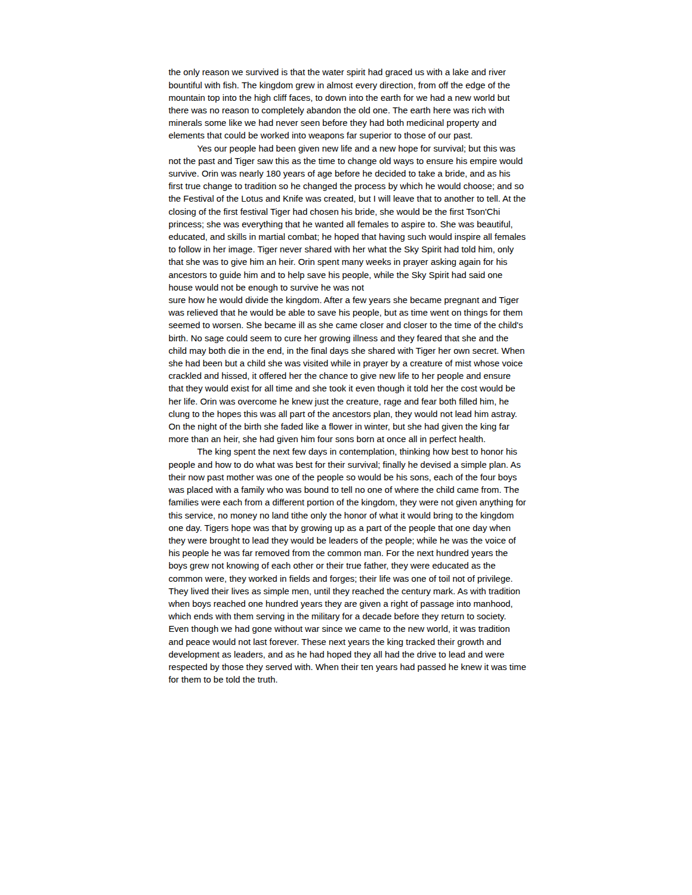the only reason we survived is that the water spirit had graced us with a lake and river bountiful with fish. The kingdom grew in almost every direction, from off the edge of the mountain top into the high cliff faces, to down into the earth for we had a new world but there was no reason to completely abandon the old one. The earth here was rich with minerals some like we had never seen before they had both medicinal property and elements that could be worked into weapons far superior to those of our past.
Yes our people had been given new life and a new hope for survival; but this was not the past and Tiger saw this as the time to change old ways to ensure his empire would survive. Orin was nearly 180 years of age before he decided to take a bride, and as his first true change to tradition so he changed the process by which he would choose; and so the Festival of the Lotus and Knife was created, but I will leave that to another to tell. At the closing of the first festival Tiger had chosen his bride, she would be the first Tson'Chi princess; she was everything that he wanted all females to aspire to. She was beautiful, educated, and skills in martial combat; he hoped that having such would inspire all females to follow in her image. Tiger never shared with her what the Sky Spirit had told him, only that she was to give him an heir. Orin spent many weeks in prayer asking again for his ancestors to guide him and to help save his people, while the Sky Spirit had said one house would not be enough to survive he was not
sure how he would divide the kingdom. After a few years she became pregnant and Tiger was relieved that he would be able to save his people, but as time went on things for them seemed to worsen. She became ill as she came closer and closer to the time of the child's birth. No sage could seem to cure her growing illness and they feared that she and the child may both die in the end, in the final days she shared with Tiger her own secret. When she had been but a child she was visited while in prayer by a creature of mist whose voice crackled and hissed, it offered her the chance to give new life to her people and ensure that they would exist for all time and she took it even though it told her the cost would be her life. Orin was overcome he knew just the creature, rage and fear both filled him, he clung to the hopes this was all part of the ancestors plan, they would not lead him astray. On the night of the birth she faded like a flower in winter, but she had given the king far more than an heir, she had given him four sons born at once all in perfect health.
The king spent the next few days in contemplation, thinking how best to honor his people and how to do what was best for their survival; finally he devised a simple plan. As their now past mother was one of the people so would be his sons, each of the four boys was placed with a family who was bound to tell no one of where the child came from. The families were each from a different portion of the kingdom, they were not given anything for this service, no money no land tithe only the honor of what it would bring to the kingdom one day. Tigers hope was that by growing up as a part of the people that one day when they were brought to lead they would be leaders of the people; while he was the voice of his people he was far removed from the common man. For the next hundred years the boys grew not knowing of each other or their true father, they were educated as the common were, they worked in fields and forges; their life was one of toil not of privilege. They lived their lives as simple men, until they reached the century mark. As with tradition when boys reached one hundred years they are given a right of passage into manhood, which ends with them serving in the military for a decade before they return to society. Even though we had gone without war since we came to the new world, it was tradition and peace would not last forever. These next years the king tracked their growth and
development as leaders, and as he had hoped they all had the drive to lead and were respected by those they served with. When their ten years had passed he knew it was time for them to be told the truth.